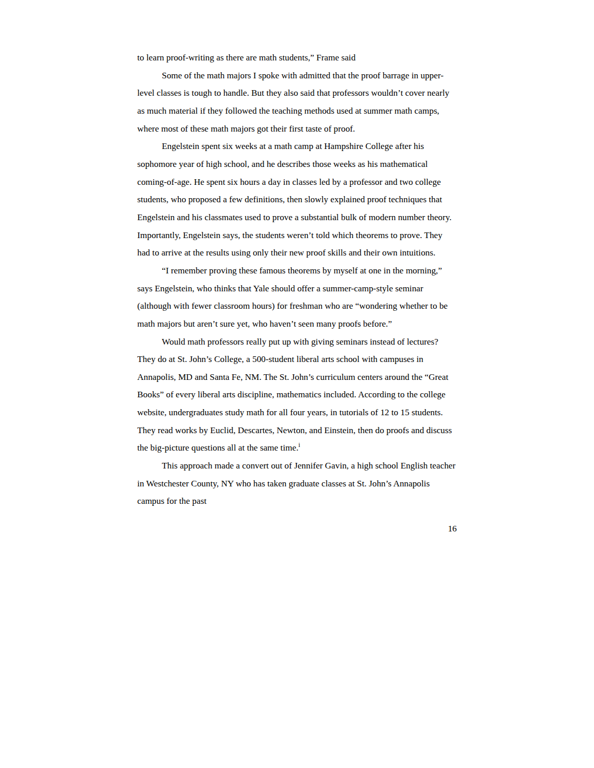to learn proof-writing as there are math students,” Frame said
Some of the math majors I spoke with admitted that the proof barrage in upper-level classes is tough to handle. But they also said that professors wouldn’t cover nearly as much material if they followed the teaching methods used at summer math camps, where most of these math majors got their first taste of proof.
Engelstein spent six weeks at a math camp at Hampshire College after his sophomore year of high school, and he describes those weeks as his mathematical coming-of-age. He spent six hours a day in classes led by a professor and two college students, who proposed a few definitions, then slowly explained proof techniques that Engelstein and his classmates used to prove a substantial bulk of modern number theory. Importantly, Engelstein says, the students weren’t told which theorems to prove. They had to arrive at the results using only their new proof skills and their own intuitions.
“I remember proving these famous theorems by myself at one in the morning,” says Engelstein, who thinks that Yale should offer a summer-camp-style seminar (although with fewer classroom hours) for freshman who are “wondering whether to be math majors but aren’t sure yet, who haven’t seen many proofs before.”
Would math professors really put up with giving seminars instead of lectures? They do at St. John’s College, a 500-student liberal arts school with campuses in Annapolis, MD and Santa Fe, NM. The St. John’s curriculum centers around the “Great Books” of every liberal arts discipline, mathematics included. According to the college website, undergraduates study math for all four years, in tutorials of 12 to 15 students. They read works by Euclid, Descartes, Newton, and Einstein, then do proofs and discuss the big-picture questions all at the same time.i
This approach made a convert out of Jennifer Gavin, a high school English teacher in Westchester County, NY who has taken graduate classes at St. John’s Annapolis campus for the past
16